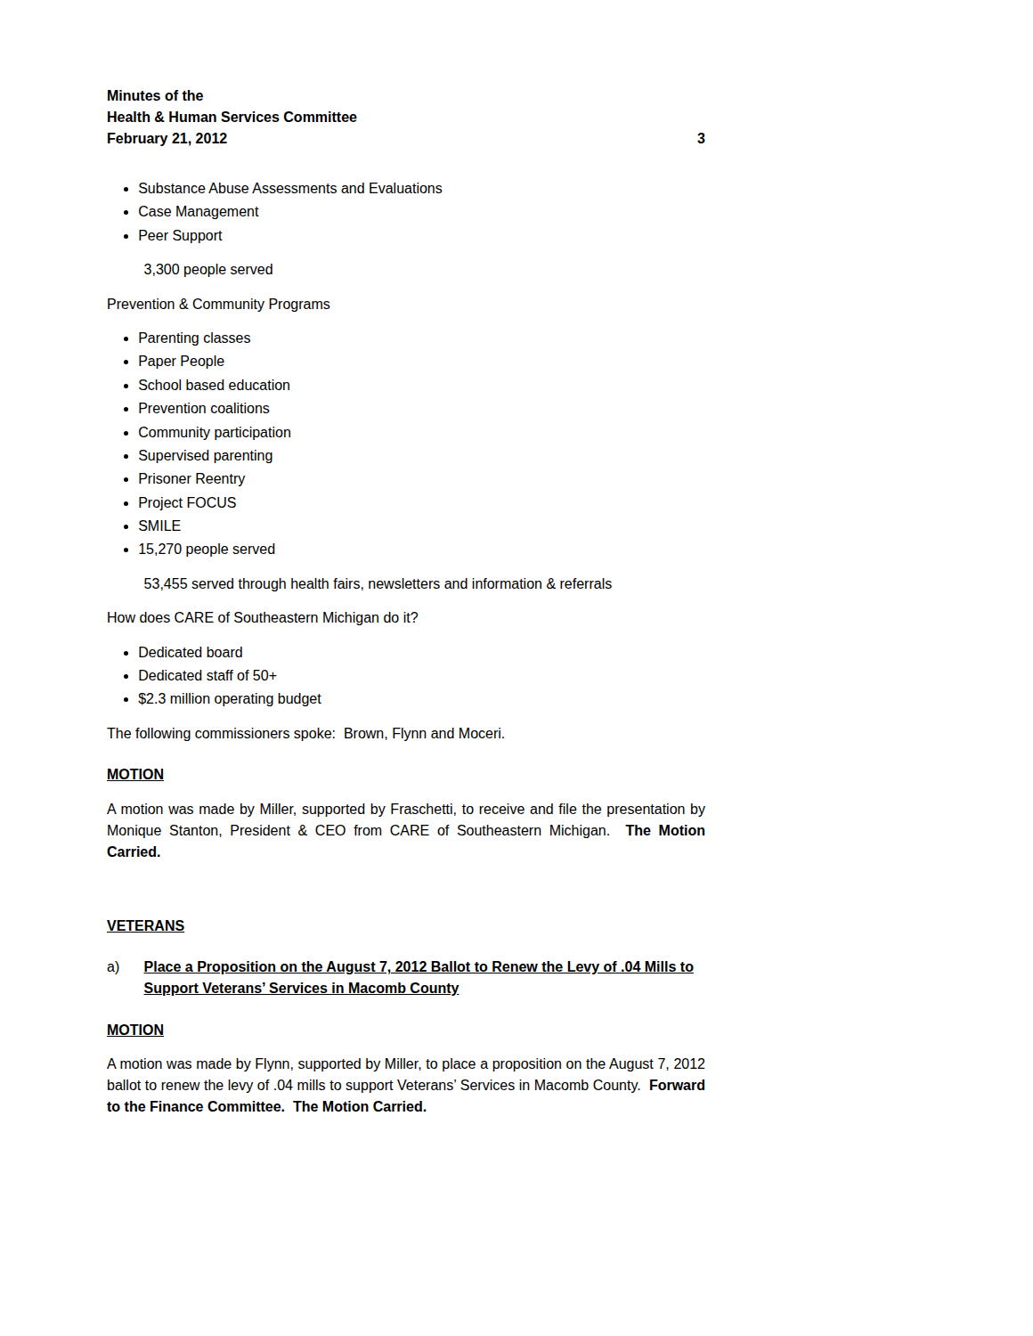Minutes of the Health & Human Services Committee February 21, 20123
Substance Abuse Assessments and Evaluations
Case Management
Peer Support
3,300 people served
Prevention & Community Programs
Parenting classes
Paper People
School based education
Prevention coalitions
Community participation
Supervised parenting
Prisoner Reentry
Project FOCUS
SMILE
15,270 people served
53,455 served through health fairs, newsletters and information & referrals
How does CARE of Southeastern Michigan do it?
Dedicated board
Dedicated staff of 50+
$2.3 million operating budget
The following commissioners spoke: Brown, Flynn and Moceri.
MOTION
A motion was made by Miller, supported by Fraschetti, to receive and file the presentation by Monique Stanton, President & CEO from CARE of Southeastern Michigan. The Motion Carried.
VETERANS
a) Place a Proposition on the August 7, 2012 Ballot to Renew the Levy of .04 Mills to Support Veterans’ Services in Macomb County
MOTION
A motion was made by Flynn, supported by Miller, to place a proposition on the August 7, 2012 ballot to renew the levy of .04 mills to support Veterans’ Services in Macomb County. Forward to the Finance Committee. The Motion Carried.